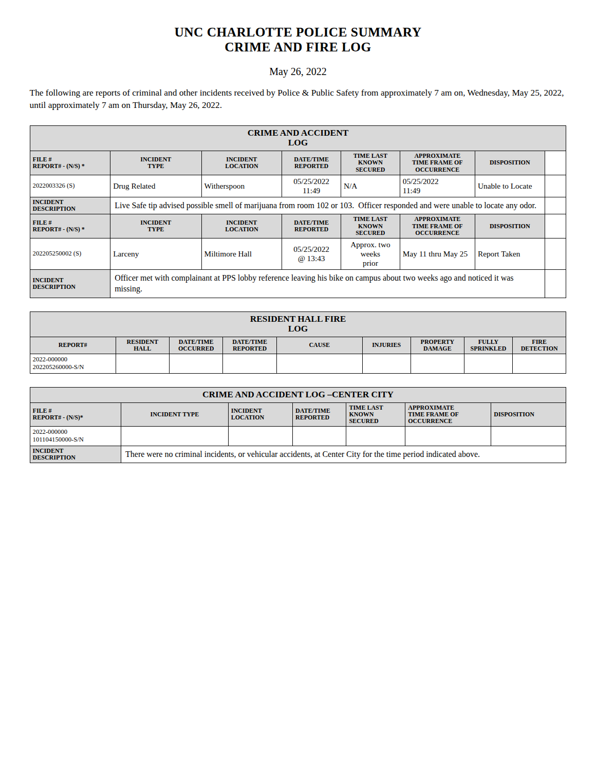UNC CHARLOTTE POLICE SUMMARY
CRIME AND FIRE LOG
May 26, 2022
The following are reports of criminal and other incidents received by Police & Public Safety from approximately 7 am on, Wednesday, May 25, 2022, until approximately 7 am on Thursday, May 26, 2022.
CRIME AND ACCIDENT LOG
| FILE # REPORT# - (N/S) * | INCIDENT TYPE | INCIDENT LOCATION | DATE/TIME REPORTED | TIME LAST KNOWN SECURED | APPROXIMATE TIME FRAME OF OCCURRENCE | DISPOSITION | |
| 2022003326 (S) | Drug Related | Witherspoon | 05/25/2022 11:49 | N/A | 05/25/2022 11:49 | Unable to Locate | |
| INCIDENT DESCRIPTION | Live Safe tip advised possible smell of marijuana from room 102 or 103. Officer responded and were unable to locate any odor. | |
| FILE # REPORT# - (N/S) * | INCIDENT TYPE | INCIDENT LOCATION | DATE/TIME REPORTED | TIME LAST KNOWN SECURED | APPROXIMATE TIME FRAME OF OCCURRENCE | DISPOSITION | |
| 202205250002 (S) | Larceny | Miltimore Hall | 05/25/2022 @ 13:43 | Approx. two weeks prior | May 11 thru May 25 | Report Taken | |
| INCIDENT DESCRIPTION | Officer met with complainant at PPS lobby reference leaving his bike on campus about two weeks ago and noticed it was missing. | |
RESIDENT HALL FIRE LOG
| REPORT# | RESIDENT HALL | DATE/TIME OCCURRED | DATE/TIME REPORTED | CAUSE | INJURIES | PROPERTY DAMAGE | FULLY SPRINKLED | FIRE DETECTION |
| 2022-000000 202205260000-S/N | | | | | | | | |
CRIME AND ACCIDENT LOG –CENTER CITY
| FILE # REPORT# - (N/S)* | INCIDENT TYPE | INCIDENT LOCATION | DATE/TIME REPORTED | TIME LAST KNOWN SECURED | APPROXIMATE TIME FRAME OF OCCURRENCE | DISPOSITION |
| 2022-000000 101104150000-S/N | | | | | | |
| INCIDENT DESCRIPTION | There were no criminal incidents, or vehicular accidents, at Center City for the time period indicated above. |